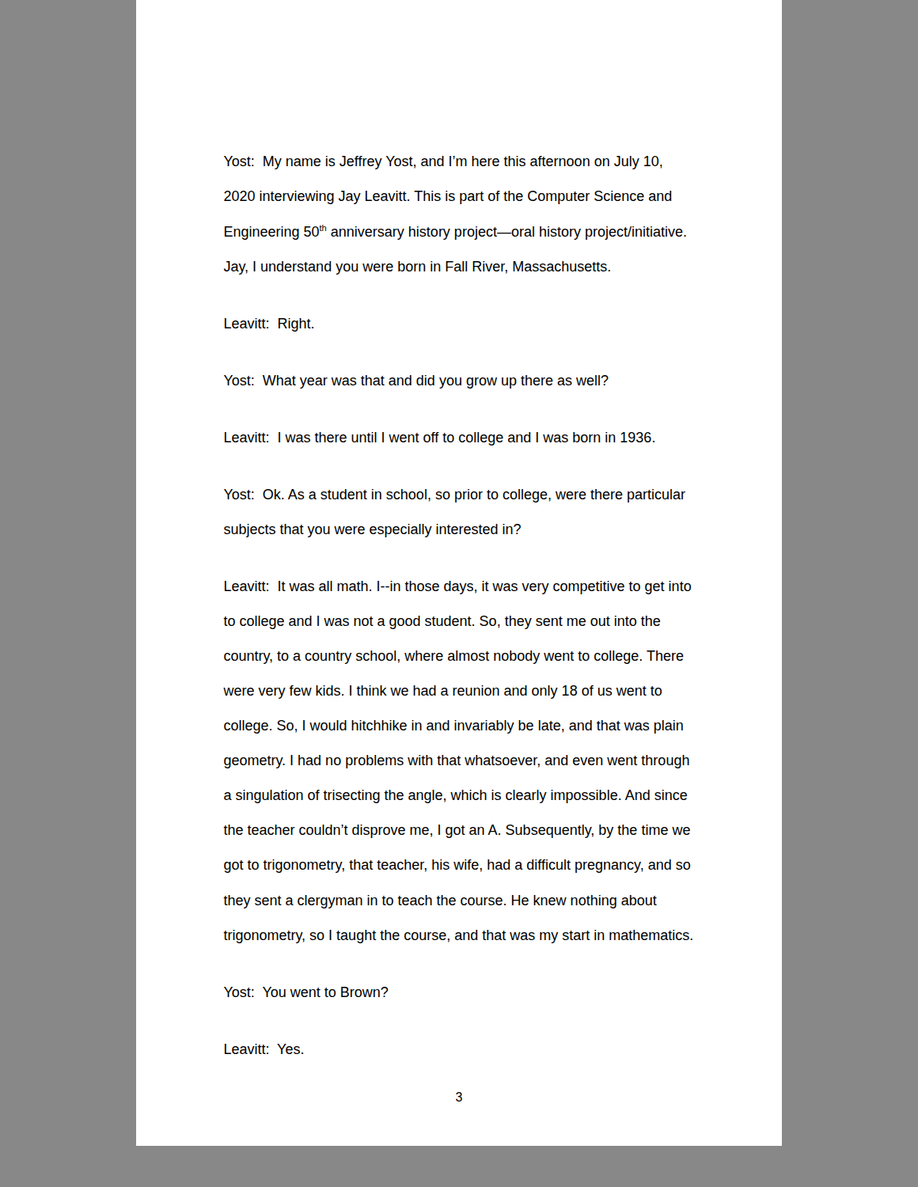Yost: My name is Jeffrey Yost, and I’m here this afternoon on July 10, 2020 interviewing Jay Leavitt. This is part of the Computer Science and Engineering 50th anniversary history project—oral history project/initiative. Jay, I understand you were born in Fall River, Massachusetts.
Leavitt: Right.
Yost: What year was that and did you grow up there as well?
Leavitt: I was there until I went off to college and I was born in 1936.
Yost: Ok. As a student in school, so prior to college, were there particular subjects that you were especially interested in?
Leavitt: It was all math. I--in those days, it was very competitive to get into to college and I was not a good student. So, they sent me out into the country, to a country school, where almost nobody went to college. There were very few kids. I think we had a reunion and only 18 of us went to college. So, I would hitchhike in and invariably be late, and that was plain geometry. I had no problems with that whatsoever, and even went through a singulation of trisecting the angle, which is clearly impossible. And since the teacher couldn’t disprove me, I got an A. Subsequently, by the time we got to trigonometry, that teacher, his wife, had a difficult pregnancy, and so they sent a clergyman in to teach the course. He knew nothing about trigonometry, so I taught the course, and that was my start in mathematics.
Yost: You went to Brown?
Leavitt: Yes.
3